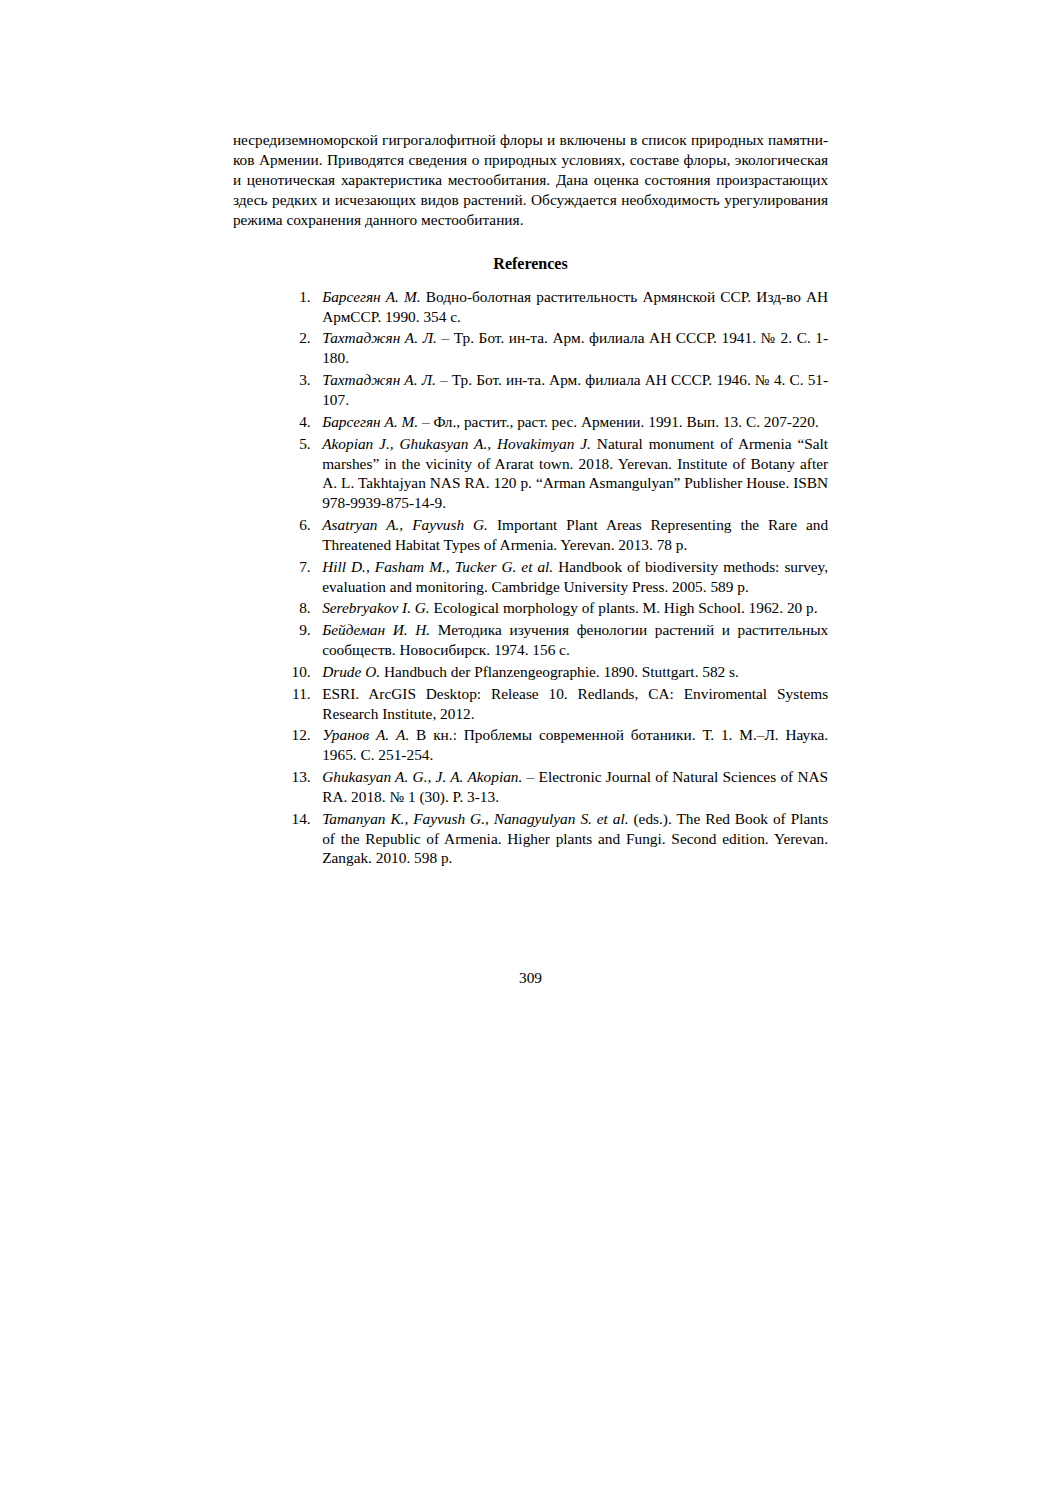несредиземноморской гигрогалофитной флоры и включены в список природных памятников Армении. Приводятся сведения о природных условиях, составе флоры, экологическая и ценотическая характеристика местообитания. Дана оценка состояния произрастающих здесь редких и исчезающих видов растений. Обсуждается необходимость урегулирования режима сохранения данного местообитания.
References
Барсегян А. М. Водно-болотная растительность Армянской ССР. Изд-во АН АрмССР. 1990. 354 с.
Тахтаджян А. Л. – Тр. Бот. ин-та. Арм. филиала АН СССР. 1941. № 2. С. 1-180.
Тахтаджян А. Л. – Тр. Бот. ин-та. Арм. филиала АН СССР. 1946. № 4. С. 51-107.
Барсегян А. М. – Фл., растит., раст. рес. Армении. 1991. Вып. 13. С. 207-220.
Akopian J., Ghukasyan A., Hovakimyan J. Natural monument of Armenia “Salt marshes” in the vicinity of Ararat town. 2018. Yerevan. Institute of Botany after A. L. Takhtajyan NAS RA. 120 p. “Arman Asmangulyan” Publisher House. ISBN 978-9939-875-14-9.
Asatryan A., Fayvush G. Important Plant Areas Representing the Rare and Threatened Habitat Types of Armenia. Yerevan. 2013. 78 p.
Hill D., Fasham M., Tucker G. et al. Handbook of biodiversity methods: survey, evaluation and monitoring. Cambridge University Press. 2005. 589 p.
Serebryakov I. G. Ecological morphology of plants. M. High School. 1962. 20 p.
Бейдеман И. Н. Методика изучения фенологии растений и растительных сообществ. Новосибирск. 1974. 156 с.
Drude O. Handbuch der Pflanzengeographie. 1890. Stuttgart. 582 s.
ESRI. ArcGIS Desktop: Release 10. Redlands, CA: Enviromental Systems Research Institute, 2012.
Уранов А. А. В кн.: Проблемы современной ботаники. Т. 1. М.–Л. Наука. 1965. С. 251-254.
Ghukasyan A. G., J. A. Akopian. – Electronic Journal of Natural Sciences of NAS RA. 2018. № 1 (30). P. 3-13.
Tamanyan K., Fayvush G., Nanagyulyan S. et al. (eds.). The Red Book of Plants of the Republic of Armenia. Higher plants and Fungi. Second edition. Yerevan. Zangak. 2010. 598 p.
309